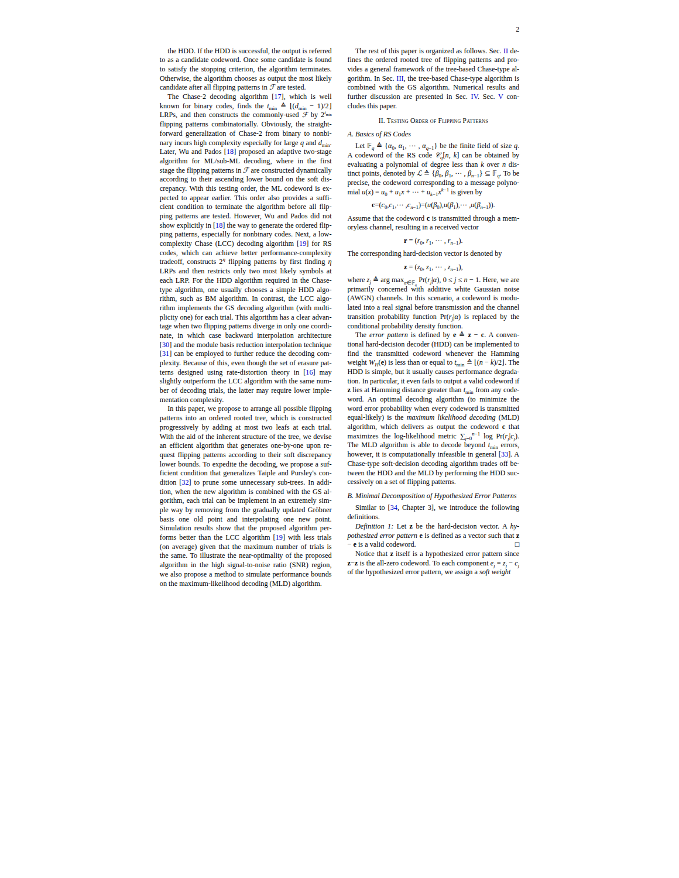2
the HDD. If the HDD is successful, the output is referred to as a candidate codeword. Once some candidate is found to satisfy the stopping criterion, the algorithm terminates. Otherwise, the algorithm chooses as output the most likely candidate after all flipping patterns in ℱ are tested.
The Chase-2 decoding algorithm [17], which is well known for binary codes, finds the tmin ≙ ⌊(dmin − 1)/2⌋ LRPs, and then constructs the commonly-used ℱ by 2tmin flipping patterns combinatorially. Obviously, the straightforward generalization of Chase-2 from binary to nonbinary incurs high complexity especially for large q and dmin. Later, Wu and Pados [18] proposed an adaptive two-stage algorithm for ML/sub-ML decoding, where in the first stage the flipping patterns in ℱ are constructed dynamically according to their ascending lower bound on the soft discrepancy. With this testing order, the ML codeword is expected to appear earlier. This order also provides a sufficient condition to terminate the algorithm before all flipping patterns are tested. However, Wu and Pados did not show explicitly in [18] the way to generate the ordered flipping patterns, especially for nonbinary codes. Next, a low-complexity Chase (LCC) decoding algorithm [19] for RS codes, which can achieve better performance-complexity tradeoff, constructs 2η flipping patterns by first finding η LRPs and then restricts only two most likely symbols at each LRP. For the HDD algorithm required in the Chase-type algorithm, one usually chooses a simple HDD algorithm, such as BM algorithm. In contrast, the LCC algorithm implements the GS decoding algorithm (with multiplicity one) for each trial. This algorithm has a clear advantage when two flipping patterns diverge in only one coordinate, in which case backward interpolation architecture [30] and the module basis reduction interpolation technique [31] can be employed to further reduce the decoding complexity. Because of this, even though the set of erasure patterns designed using rate-distortion theory in [16] may slightly outperform the LCC algorithm with the same number of decoding trials, the latter may require lower implementation complexity.
In this paper, we propose to arrange all possible flipping patterns into an ordered rooted tree, which is constructed progressively by adding at most two leafs at each trial. With the aid of the inherent structure of the tree, we devise an efficient algorithm that generates one-by-one upon request flipping patterns according to their soft discrepancy lower bounds. To expedite the decoding, we propose a sufficient condition that generalizes Taiple and Pursley's condition [32] to prune some unnecessary sub-trees. In addition, when the new algorithm is combined with the GS algorithm, each trial can be implement in an extremely simple way by removing from the gradually updated Gröbner basis one old point and interpolating one new point. Simulation results show that the proposed algorithm performs better than the LCC algorithm [19] with less trials (on average) given that the maximum number of trials is the same. To illustrate the near-optimality of the proposed algorithm in the high signal-to-noise ratio (SNR) region, we also propose a method to simulate performance bounds on the maximum-likelihood decoding (MLD) algorithm.
The rest of this paper is organized as follows. Sec. II defines the ordered rooted tree of flipping patterns and provides a general framework of the tree-based Chase-type algorithm. In Sec. III, the tree-based Chase-type algorithm is combined with the GS algorithm. Numerical results and further discussion are presented in Sec. IV. Sec. V concludes this paper.
II. Testing Order of Flipping Patterns
A. Basics of RS Codes
Let 𝔽q ≙ {α0, α1, ··· , αq−1} be the finite field of size q. A codeword of the RS code 𝒞q[n, k] can be obtained by evaluating a polynomial of degree less than k over n distinct points, denoted by ℒ ≙ {β0, β1, ··· , βn−1} ⊆ 𝔽q. To be precise, the codeword corresponding to a message polynomial u(x) = u0 + u1x + ··· + uk−1xk−1 is given by
c=(c0,c1,··· ,cn−1)=(u(β0),u(β1),··· ,u(βn−1)).
Assume that the codeword c is transmitted through a memoryless channel, resulting in a received vector
r = (r0, r1, ··· , rn−1).
The corresponding hard-decision vector is denoted by
z = (z0, z1, ··· , zn−1),
where zj ≙ arg maxα∈𝔽q Pr(rj|α), 0 ≤ j ≤ n − 1. Here, we are primarily concerned with additive white Gaussian noise (AWGN) channels. In this scenario, a codeword is modulated into a real signal before transmission and the channel transition probability function Pr(rj|α) is replaced by the conditional probability density function.
The error pattern is defined by e ≙ z − c. A conventional hard-decision decoder (HDD) can be implemented to find the transmitted codeword whenever the Hamming weight WH(e) is less than or equal to tmin ≙ ⌊(n − k)/2⌋. The HDD is simple, but it usually causes performance degradation. In particular, it even fails to output a valid codeword if z lies at Hamming distance greater than tmin from any codeword. An optimal decoding algorithm (to minimize the word error probability when every codeword is transmitted equal-likely) is the maximum likelihood decoding (MLD) algorithm, which delivers as output the codeword c that maximizes the log-likelihood metric ∑j=0n−1 log Pr(rj|cj). The MLD algorithm is able to decode beyond tmin errors, however, it is computationally infeasible in general [33]. A Chase-type soft-decision decoding algorithm trades off between the HDD and the MLD by performing the HDD successively on a set of flipping patterns.
B. Minimal Decomposition of Hypothesized Error Patterns
Similar to [34, Chapter 3], we introduce the following definitions.
Definition 1: Let z be the hard-decision vector. A hypothesized error pattern e is defined as a vector such that z − e is a valid codeword. □
Notice that z itself is a hypothesized error pattern since z−z is the all-zero codeword. To each component ej = zj − cj of the hypothesized error pattern, we assign a soft weight